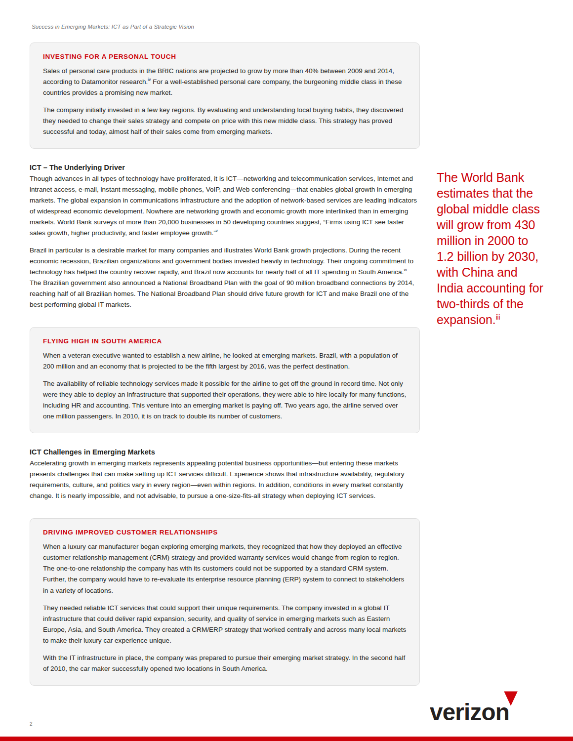Success in Emerging Markets: ICT as Part of a Strategic Vision
Investing for a Personal Touch
Sales of personal care products in the BRIC nations are projected to grow by more than 40% between 2009 and 2014, according to Datamonitor research.iv For a well-established personal care company, the burgeoning middle class in these countries provides a promising new market.
The company initially invested in a few key regions. By evaluating and understanding local buying habits, they discovered they needed to change their sales strategy and compete on price with this new middle class. This strategy has proved successful and today, almost half of their sales come from emerging markets.
ICT – The Underlying Driver
Though advances in all types of technology have proliferated, it is ICT—networking and telecommunication services, Internet and intranet access, e-mail, instant messaging, mobile phones, VoIP, and Web conferencing—that enables global growth in emerging markets. The global expansion in communications infrastructure and the adoption of network-based services are leading indicators of widespread economic development. Nowhere are networking growth and economic growth more interlinked than in emerging markets. World Bank surveys of more than 20,000 businesses in 50 developing countries suggest, “Firms using ICT see faster sales growth, higher productivity, and faster employee growth.”v
Brazil in particular is a desirable market for many companies and illustrates World Bank growth projections. During the recent economic recession, Brazilian organizations and government bodies invested heavily in technology. Their ongoing commitment to technology has helped the country recover rapidly, and Brazil now accounts for nearly half of all IT spending in South America.vi The Brazilian government also announced a National Broadband Plan with the goal of 90 million broadband connections by 2014, reaching half of all Brazilian homes. The National Broadband Plan should drive future growth for ICT and make Brazil one of the best performing global IT markets.
Flying High in South America
When a veteran executive wanted to establish a new airline, he looked at emerging markets. Brazil, with a population of 200 million and an economy that is projected to be the fifth largest by 2016, was the perfect destination.
The availability of reliable technology services made it possible for the airline to get off the ground in record time. Not only were they able to deploy an infrastructure that supported their operations, they were able to hire locally for many functions, including HR and accounting. This venture into an emerging market is paying off. Two years ago, the airline served over one million passengers. In 2010, it is on track to double its number of customers.
ICT Challenges in Emerging Markets
Accelerating growth in emerging markets represents appealing potential business opportunities—but entering these markets presents challenges that can make setting up ICT services difficult. Experience shows that infrastructure availability, regulatory requirements, culture, and politics vary in every region—even within regions. In addition, conditions in every market constantly change. It is nearly impossible, and not advisable, to pursue a one-size-fits-all strategy when deploying ICT services.
Driving Improved Customer Relationships
When a luxury car manufacturer began exploring emerging markets, they recognized that how they deployed an effective customer relationship management (CRM) strategy and provided warranty services would change from region to region. The one-to-one relationship the company has with its customers could not be supported by a standard CRM system. Further, the company would have to re-evaluate its enterprise resource planning (ERP) system to connect to stakeholders in a variety of locations.
They needed reliable ICT services that could support their unique requirements. The company invested in a global IT infrastructure that could deliver rapid expansion, security, and quality of service in emerging markets such as Eastern Europe, Asia, and South America. They created a CRM/ERP strategy that worked centrally and across many local markets to make their luxury car experience unique.
With the IT infrastructure in place, the company was prepared to pursue their emerging market strategy. In the second half of 2010, the car maker successfully opened two locations in South America.
The World Bank estimates that the global middle class will grow from 430 million in 2000 to 1.2 billion by 2030, with China and India accounting for two-thirds of the expansion.iii
2
verizon